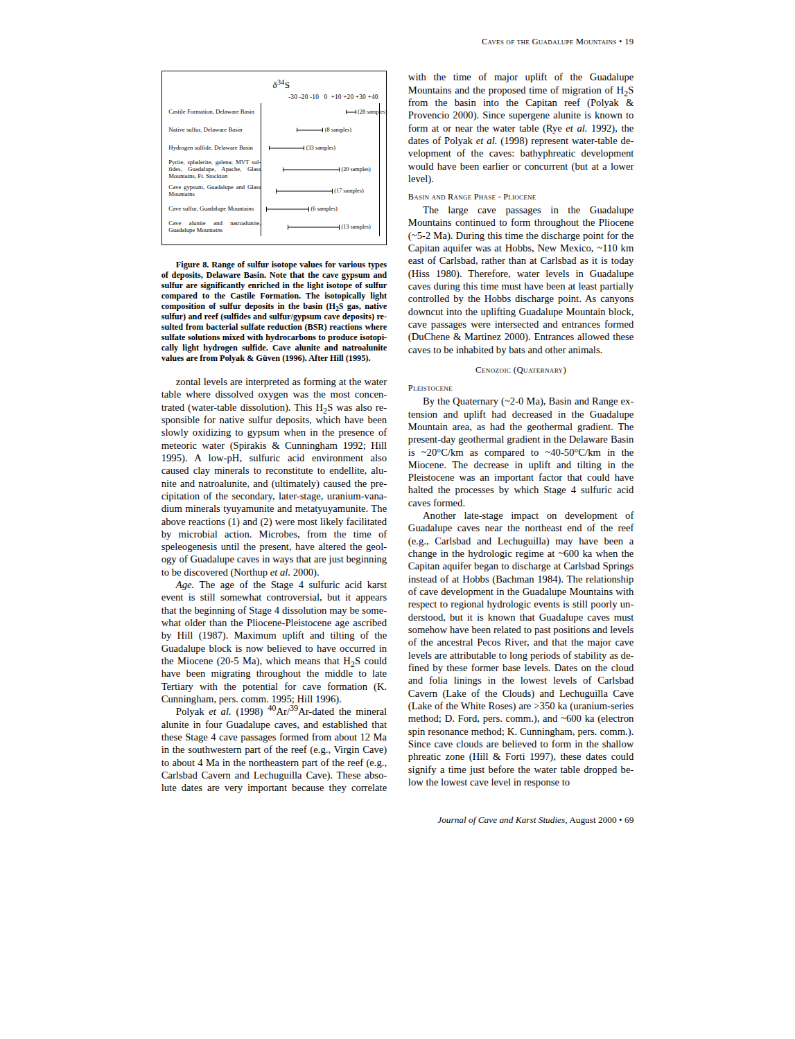Caves of the Guadalupe Mountains • 19
δ34S
-30 -20 -10 0 +10 +20 +30 +40
| Castile Formation, Delaware Basin | (28 samples) |
| Native sulfur, Delaware Basin | (8 samples) |
| Hydrogen sulfide, Delaware Basin | (33 samples) |
| Pyrite, sphalerite, galena; MVT sulfides, Guadalupe, Apache, Glass Mountains, Ft. Stockton | (20 samples) |
| Cave gypsum, Guadalupe and Glass Mountains | (17 samples) |
| Cave sulfur, Guadalupe Mountains | (6 samples) |
| Cave alunite and natroalunite, Guadalupe Mountains | (13 samples) |
Figure 8. Range of sulfur isotope values for various types of deposits, Delaware Basin. Note that the cave gypsum and sulfur are significantly enriched in the light isotope of sulfur compared to the Castile Formation. The isotopically light composition of sulfur deposits in the basin (H2S gas, native sulfur) and reef (sulfides and sulfur/gypsum cave deposits) resulted from bacterial sulfate reduction (BSR) reactions where sulfate solutions mixed with hydrocarbons to produce isotopically light hydrogen sulfide. Cave alunite and natroalunite values are from Polyak & Güven (1996). After Hill (1995).
zontal levels are interpreted as forming at the water table where dissolved oxygen was the most concentrated (water-table dissolution). This H2S was also responsible for native sulfur deposits, which have been slowly oxidizing to gypsum when in the presence of meteoric water (Spirakis & Cunningham 1992; Hill 1995). A low-pH, sulfuric acid environment also caused clay minerals to reconstitute to endellite, alunite and natroalunite, and (ultimately) caused the precipitation of the secondary, later-stage, uranium-vanadium minerals tyuyamunite and metatyuyamunite. The above reactions (1) and (2) were most likely facilitated by microbial action. Microbes, from the time of speleogenesis until the present, have altered the geology of Guadalupe caves in ways that are just beginning to be discovered (Northup et al. 2000).
Age. The age of the Stage 4 sulfuric acid karst event is still somewhat controversial, but it appears that the beginning of Stage 4 dissolution may be somewhat older than the Pliocene-Pleistocene age ascribed by Hill (1987). Maximum uplift and tilting of the Guadalupe block is now believed to have occurred in the Miocene (20-5 Ma), which means that H2S could have been migrating throughout the middle to late Tertiary with the potential for cave formation (K. Cunningham, pers. comm. 1995; Hill 1996).
Polyak et al. (1998) 40Ar/39Ar-dated the mineral alunite in four Guadalupe caves, and established that these Stage 4 cave passages formed from about 12 Ma in the southwestern part of the reef (e.g., Virgin Cave) to about 4 Ma in the northeastern part of the reef (e.g., Carlsbad Cavern and Lechuguilla Cave). These absolute dates are very important because they correlate with the time of major uplift of the Guadalupe Mountains and the proposed time of migration of H2S from the basin into the Capitan reef (Polyak & Provencio 2000). Since supergene alunite is known to form at or near the water table (Rye et al. 1992), the dates of Polyak et al. (1998) represent water-table development of the caves: bathyphreatic development would have been earlier or concurrent (but at a lower level).
Basin and Range Phase - Pliocene
The large cave passages in the Guadalupe Mountains continued to form throughout the Pliocene (~5-2 Ma). During this time the discharge point for the Capitan aquifer was at Hobbs, New Mexico, ~110 km east of Carlsbad, rather than at Carlsbad as it is today (Hiss 1980). Therefore, water levels in Guadalupe caves during this time must have been at least partially controlled by the Hobbs discharge point. As canyons downcut into the uplifting Guadalupe Mountain block, cave passages were intersected and entrances formed (DuChene & Martinez 2000). Entrances allowed these caves to be inhabited by bats and other animals.
Cenozoic (Quaternary)
Pleistocene
By the Quaternary (~2-0 Ma), Basin and Range extension and uplift had decreased in the Guadalupe Mountain area, as had the geothermal gradient. The present-day geothermal gradient in the Delaware Basin is ~20°C/km as compared to ~40-50°C/km in the Miocene. The decrease in uplift and tilting in the Pleistocene was an important factor that could have halted the processes by which Stage 4 sulfuric acid caves formed.
Another late-stage impact on development of Guadalupe caves near the northeast end of the reef (e.g., Carlsbad and Lechuguilla) may have been a change in the hydrologic regime at ~600 ka when the Capitan aquifer began to discharge at Carlsbad Springs instead of at Hobbs (Bachman 1984). The relationship of cave development in the Guadalupe Mountains with respect to regional hydrologic events is still poorly understood, but it is known that Guadalupe caves must somehow have been related to past positions and levels of the ancestral Pecos River, and that the major cave levels are attributable to long periods of stability as defined by these former base levels. Dates on the cloud and folia linings in the lowest levels of Carlsbad Cavern (Lake of the Clouds) and Lechuguilla Cave (Lake of the White Roses) are >350 ka (uranium-series method; D. Ford, pers. comm.), and ~600 ka (electron spin resonance method; K. Cunningham, pers. comm.). Since cave clouds are believed to form in the shallow phreatic zone (Hill & Forti 1997), these dates could signify a time just before the water table dropped below the lowest cave level in response to
Journal of Cave and Karst Studies, August 2000 • 69